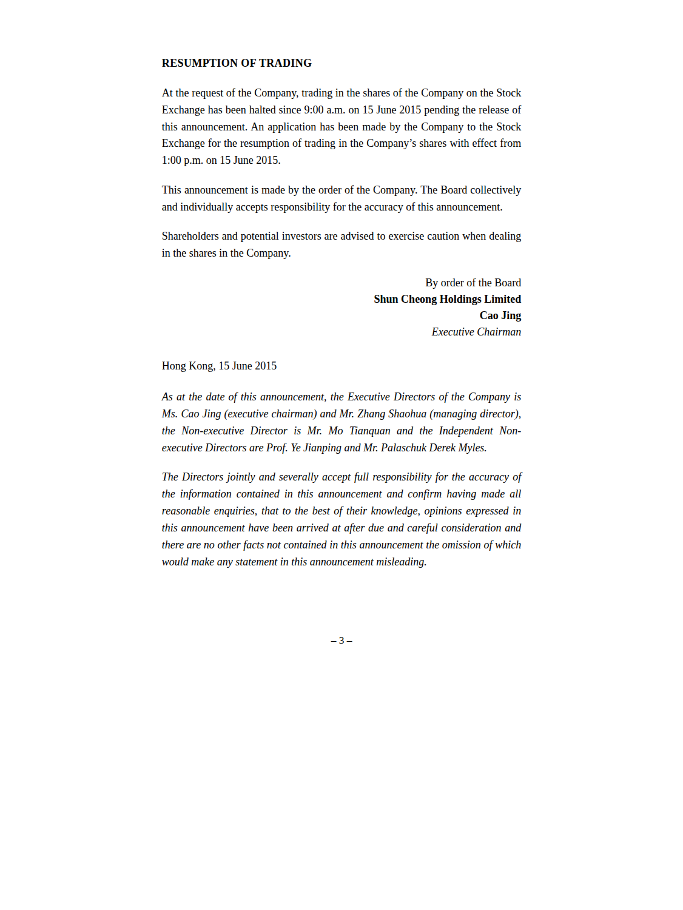RESUMPTION OF TRADING
At the request of the Company, trading in the shares of the Company on the Stock Exchange has been halted since 9:00 a.m. on 15 June 2015 pending the release of this announcement. An application has been made by the Company to the Stock Exchange for the resumption of trading in the Company’s shares with effect from 1:00 p.m. on 15 June 2015.
This announcement is made by the order of the Company. The Board collectively and individually accepts responsibility for the accuracy of this announcement.
Shareholders and potential investors are advised to exercise caution when dealing in the shares in the Company.
By order of the Board Shun Cheong Holdings Limited Cao Jing Executive Chairman
Hong Kong, 15 June 2015
As at the date of this announcement, the Executive Directors of the Company is Ms. Cao Jing (executive chairman) and Mr. Zhang Shaohua (managing director), the Non-executive Director is Mr. Mo Tianquan and the Independent Non-executive Directors are Prof. Ye Jianping and Mr. Palaschuk Derek Myles.
The Directors jointly and severally accept full responsibility for the accuracy of the information contained in this announcement and confirm having made all reasonable enquiries, that to the best of their knowledge, opinions expressed in this announcement have been arrived at after due and careful consideration and there are no other facts not contained in this announcement the omission of which would make any statement in this announcement misleading.
– 3 –